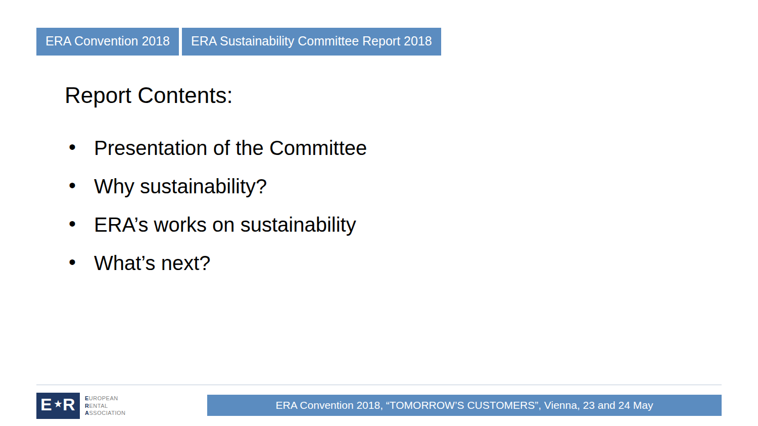ERA Convention 2018
ERA Sustainability Committee Report 2018
Report Contents:
Presentation of the Committee
Why sustainability?
ERA’s works on sustainability
What’s next?
E ★ R
European
Rental
Association
ERA Convention 2018, “TOMORROW’S CUSTOMERS”, Vienna, 23 and 24 May